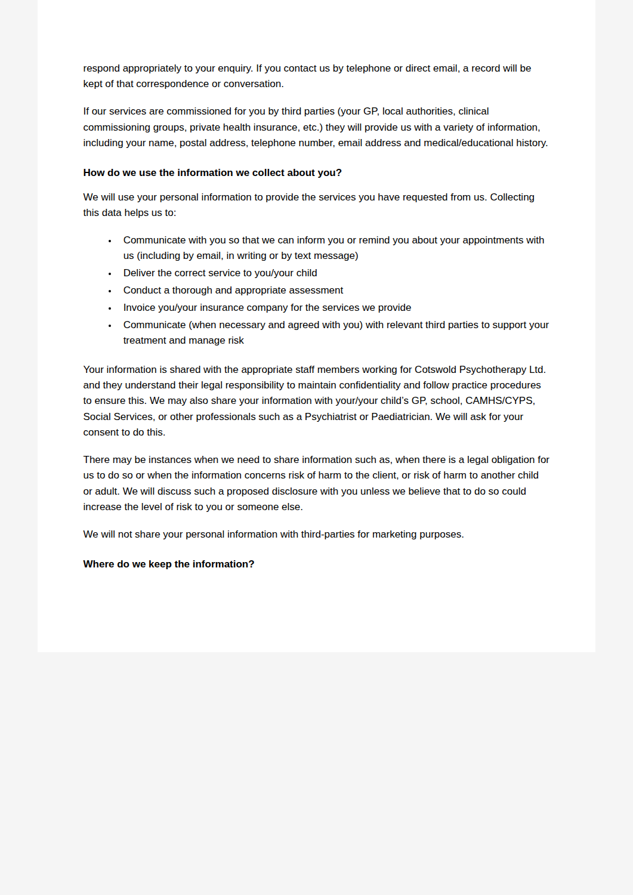respond appropriately to your enquiry. If you contact us by telephone or direct email, a record will be kept of that correspondence or conversation.
If our services are commissioned for you by third parties (your GP, local authorities, clinical commissioning groups, private health insurance, etc.) they will provide us with a variety of information, including your name, postal address, telephone number, email address and medical/educational history.
How do we use the information we collect about you?
We will use your personal information to provide the services you have requested from us. Collecting this data helps us to:
Communicate with you so that we can inform you or remind you about your appointments with us (including by email, in writing or by text message)
Deliver the correct service to you/your child
Conduct a thorough and appropriate assessment
Invoice you/your insurance company for the services we provide
Communicate (when necessary and agreed with you) with relevant third parties to support your treatment and manage risk
Your information is shared with the appropriate staff members working for Cotswold Psychotherapy Ltd. and they understand their legal responsibility to maintain confidentiality and follow practice procedures to ensure this. We may also share your information with your/your child’s GP, school, CAMHS/CYPS, Social Services, or other professionals such as a Psychiatrist or Paediatrician. We will ask for your consent to do this.
There may be instances when we need to share information such as, when there is a legal obligation for us to do so or when the information concerns risk of harm to the client, or risk of harm to another child or adult. We will discuss such a proposed disclosure with you unless we believe that to do so could increase the level of risk to you or someone else.
We will not share your personal information with third-parties for marketing purposes.
Where do we keep the information?